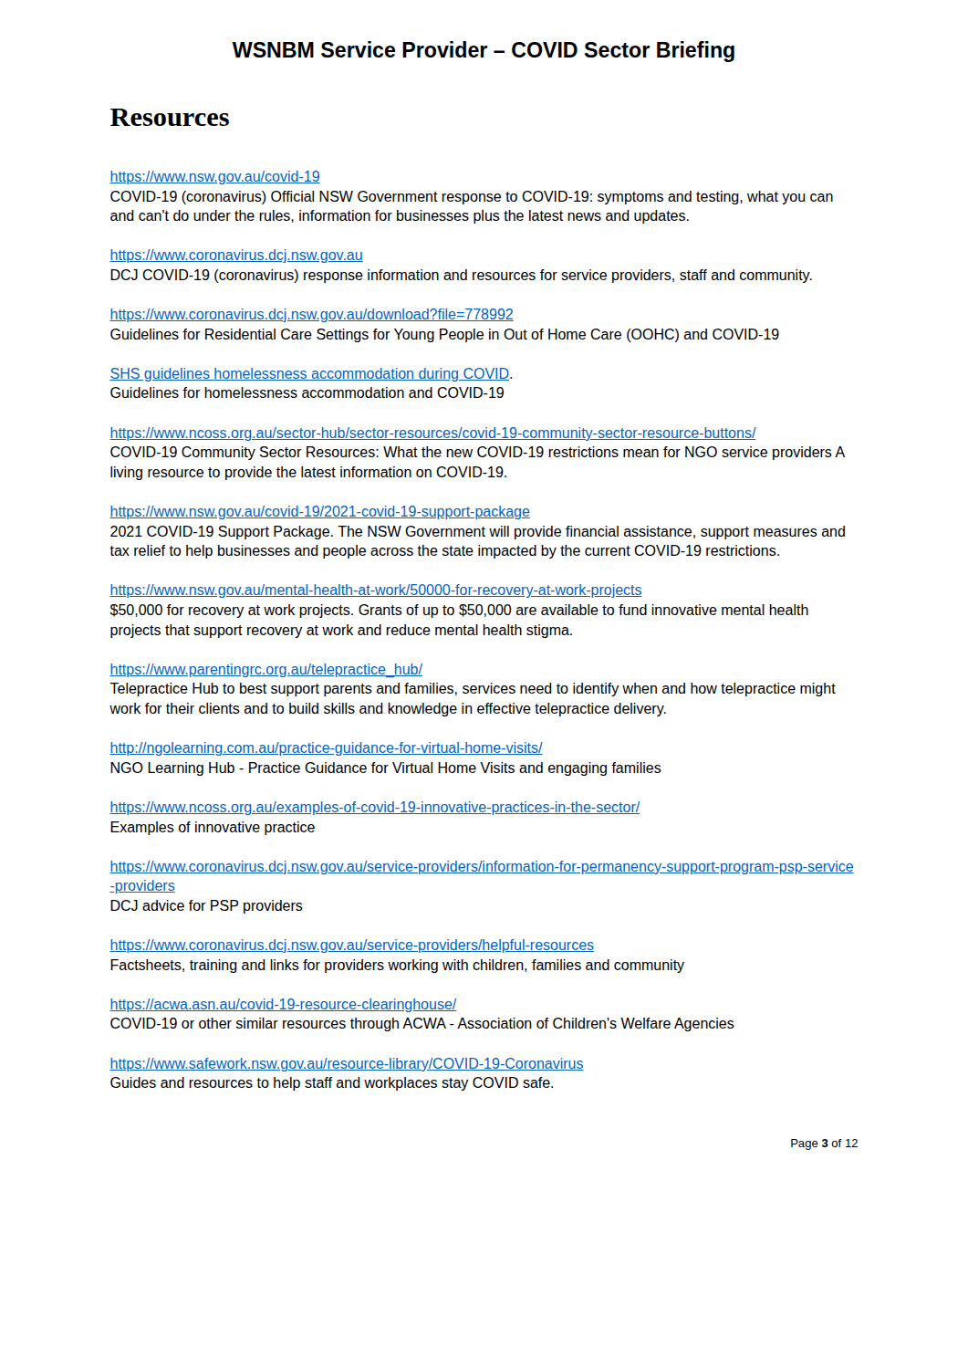WSNBM Service Provider – COVID Sector Briefing
Resources
https://www.nsw.gov.au/covid-19
COVID-19 (coronavirus) Official NSW Government response to COVID-19: symptoms and testing, what you can and can't do under the rules, information for businesses plus the latest news and updates.
https://www.coronavirus.dcj.nsw.gov.au
DCJ COVID-19 (coronavirus) response information and resources for service providers, staff and community.
https://www.coronavirus.dcj.nsw.gov.au/download?file=778992
Guidelines for Residential Care Settings for Young People in Out of Home Care (OOHC) and COVID-19
SHS guidelines homelessness accommodation during COVID.
Guidelines for homelessness accommodation and COVID-19
https://www.ncoss.org.au/sector-hub/sector-resources/covid-19-community-sector-resource-buttons/
COVID-19 Community Sector Resources: What the new COVID-19 restrictions mean for NGO service providers A living resource to provide the latest information on COVID-19.
https://www.nsw.gov.au/covid-19/2021-covid-19-support-package
2021 COVID-19 Support Package. The NSW Government will provide financial assistance, support measures and tax relief to help businesses and people across the state impacted by the current COVID-19 restrictions.
https://www.nsw.gov.au/mental-health-at-work/50000-for-recovery-at-work-projects
$50,000 for recovery at work projects. Grants of up to $50,000 are available to fund innovative mental health projects that support recovery at work and reduce mental health stigma.
https://www.parentingrc.org.au/telepractice_hub/
Telepractice Hub to best support parents and families, services need to identify when and how telepractice might work for their clients and to build skills and knowledge in effective telepractice delivery.
http://ngolearning.com.au/practice-guidance-for-virtual-home-visits/
NGO Learning Hub - Practice Guidance for Virtual Home Visits and engaging families
https://www.ncoss.org.au/examples-of-covid-19-innovative-practices-in-the-sector/
Examples of innovative practice
https://www.coronavirus.dcj.nsw.gov.au/service-providers/information-for-permanency-support-program-psp-service-providers
DCJ advice for PSP providers
https://www.coronavirus.dcj.nsw.gov.au/service-providers/helpful-resources
Factsheets, training and links for providers working with children, families and community
https://acwa.asn.au/covid-19-resource-clearinghouse/
COVID-19 or other similar resources through ACWA - Association of Children's Welfare Agencies
https://www.safework.nsw.gov.au/resource-library/COVID-19-Coronavirus
Guides and resources to help staff and workplaces stay COVID safe.
Page 3 of 12